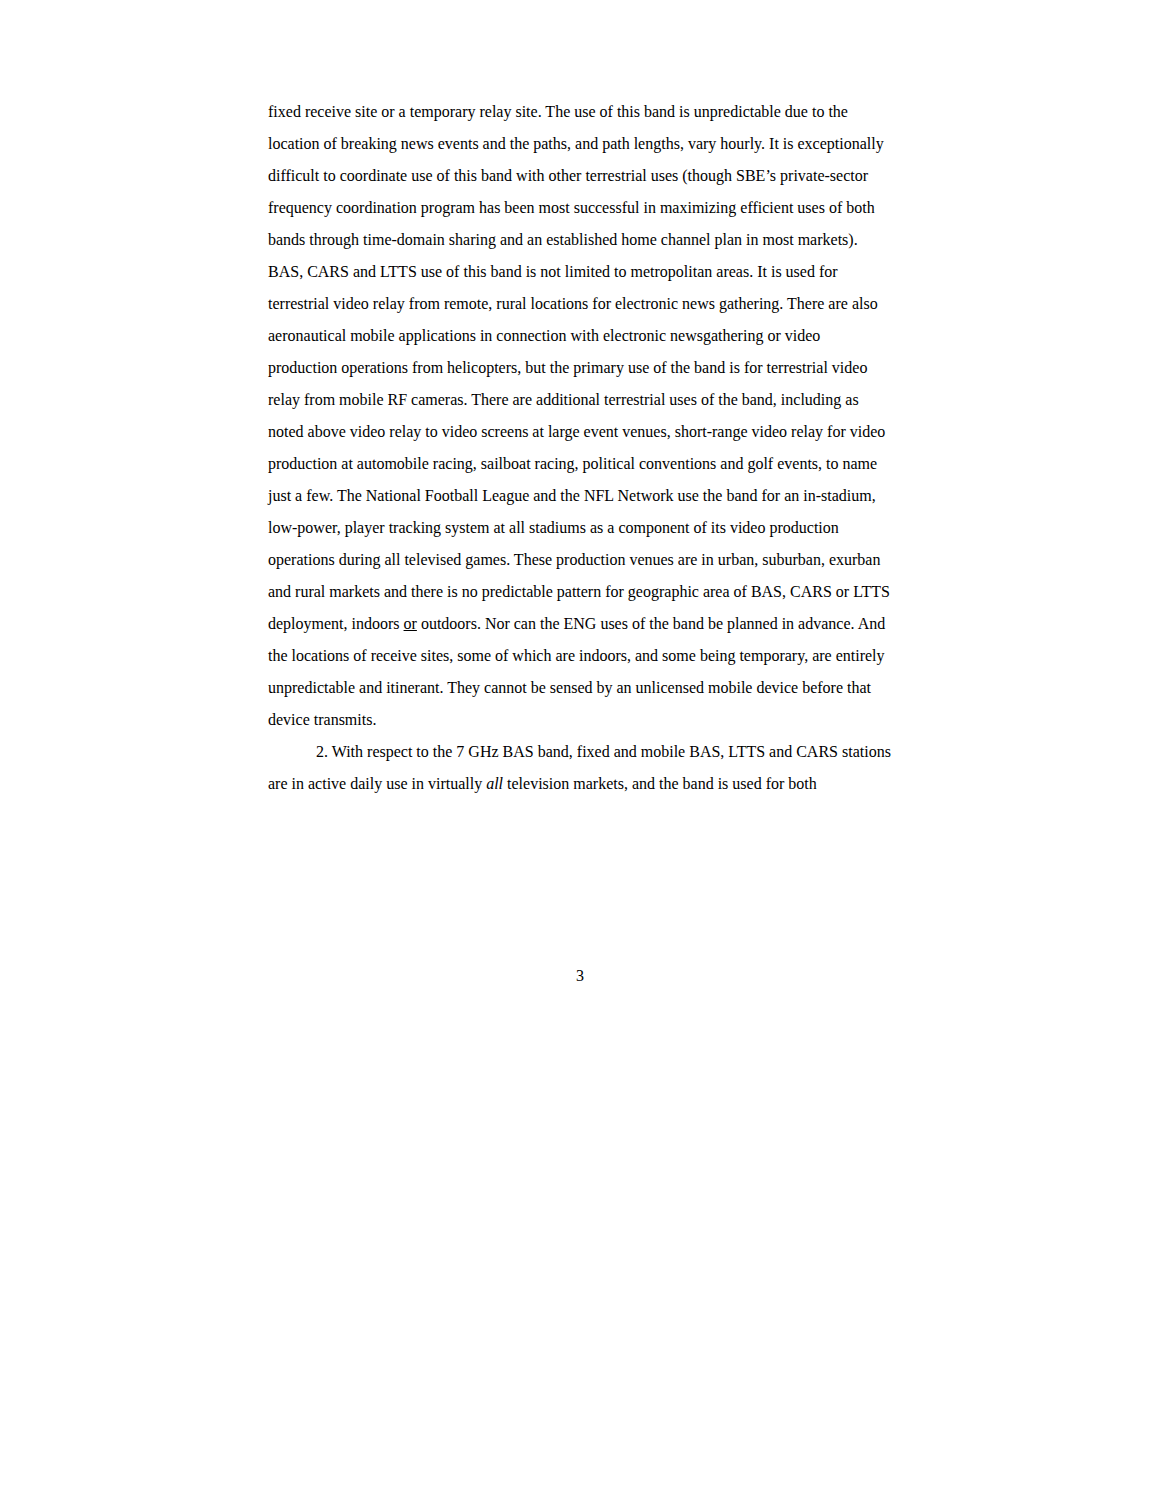fixed receive site or a temporary relay site. The use of this band is unpredictable due to the location of breaking news events and the paths, and path lengths, vary hourly. It is exceptionally difficult to coordinate use of this band with other terrestrial uses (though SBE’s private-sector frequency coordination program has been most successful in maximizing efficient uses of both bands through time-domain sharing and an established home channel plan in most markets). BAS, CARS and LTTS use of this band is not limited to metropolitan areas. It is used for terrestrial video relay from remote, rural locations for electronic news gathering. There are also aeronautical mobile applications in connection with electronic newsgathering or video production operations from helicopters, but the primary use of the band is for terrestrial video relay from mobile RF cameras. There are additional terrestrial uses of the band, including as noted above video relay to video screens at large event venues, short-range video relay for video production at automobile racing, sailboat racing, political conventions and golf events, to name just a few. The National Football League and the NFL Network use the band for an in-stadium, low-power, player tracking system at all stadiums as a component of its video production operations during all televised games. These production venues are in urban, suburban, exurban and rural markets and there is no predictable pattern for geographic area of BAS, CARS or LTTS deployment, indoors or outdoors. Nor can the ENG uses of the band be planned in advance. And the locations of receive sites, some of which are indoors, and some being temporary, are entirely unpredictable and itinerant. They cannot be sensed by an unlicensed mobile device before that device transmits.
2. With respect to the 7 GHz BAS band, fixed and mobile BAS, LTTS and CARS stations are in active daily use in virtually all television markets, and the band is used for both
3